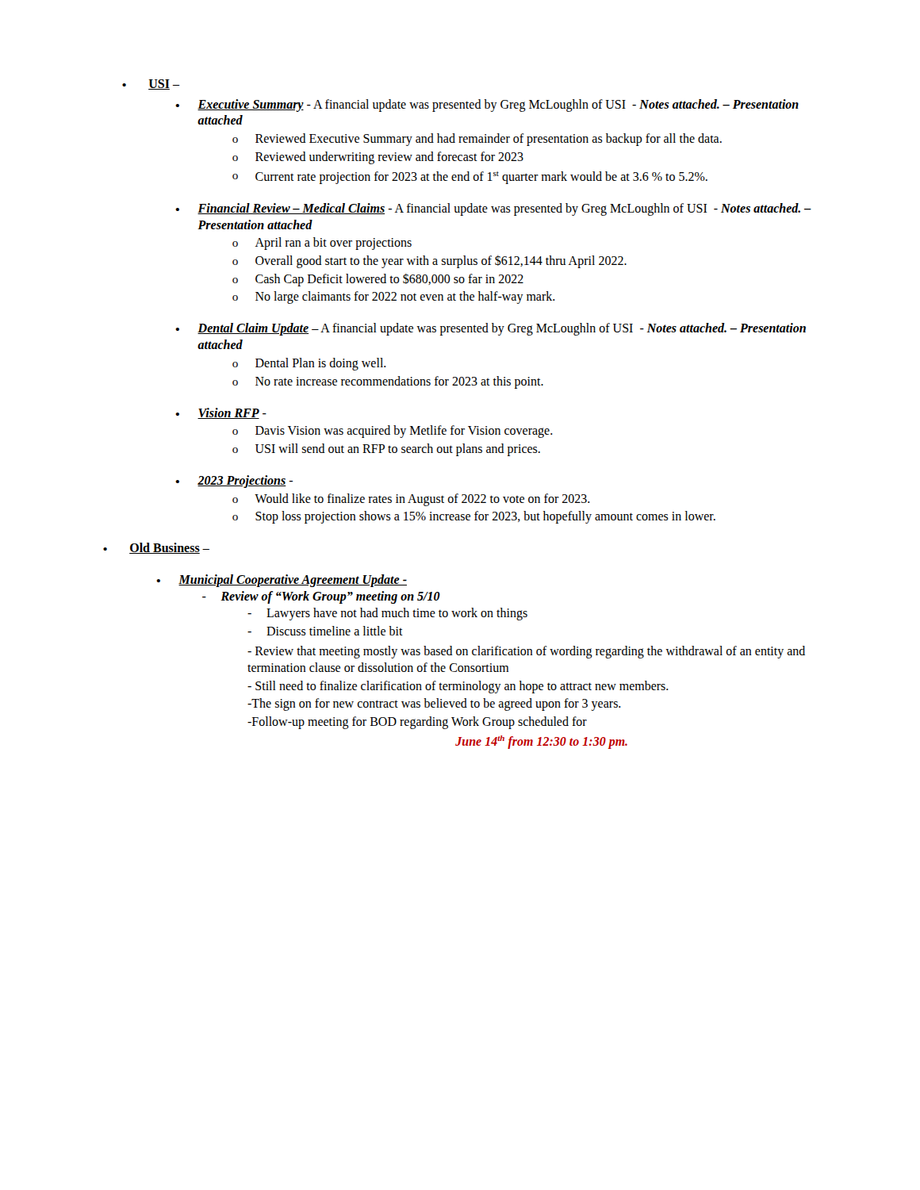USI –
Executive Summary - A financial update was presented by Greg McLoughln of USI - Notes attached. – Presentation attached
Reviewed Executive Summary and had remainder of presentation as backup for all the data.
Reviewed underwriting review and forecast for 2023
Current rate projection for 2023 at the end of 1st quarter mark would be at 3.6 % to 5.2%.
Financial Review – Medical Claims - A financial update was presented by Greg McLoughln of USI - Notes attached. – Presentation attached
April ran a bit over projections
Overall good start to the year with a surplus of $612,144 thru April 2022.
Cash Cap Deficit lowered to $680,000 so far in 2022
No large claimants for 2022 not even at the half-way mark.
Dental Claim Update – A financial update was presented by Greg McLoughln of USI - Notes attached. – Presentation attached
Dental Plan is doing well.
No rate increase recommendations for 2023 at this point.
Vision RFP -
Davis Vision was acquired by Metlife for Vision coverage.
USI will send out an RFP to search out plans and prices.
2023 Projections -
Would like to finalize rates in August of 2022 to vote on for 2023.
Stop loss projection shows a 15% increase for 2023, but hopefully amount comes in lower.
Old Business –
Municipal Cooperative Agreement Update -
Review of “Work Group” meeting on 5/10
Lawyers have not had much time to work on things
Discuss timeline a little bit
- Review that meeting mostly was based on clarification of wording regarding the withdrawal of an entity and termination clause or dissolution of the Consortium
- Still need to finalize clarification of terminology an hope to attract new members.
-The sign on for new contract was believed to be agreed upon for 3 years.
-Follow-up meeting for BOD regarding Work Group scheduled for
June 14th from 12:30 to 1:30 pm.